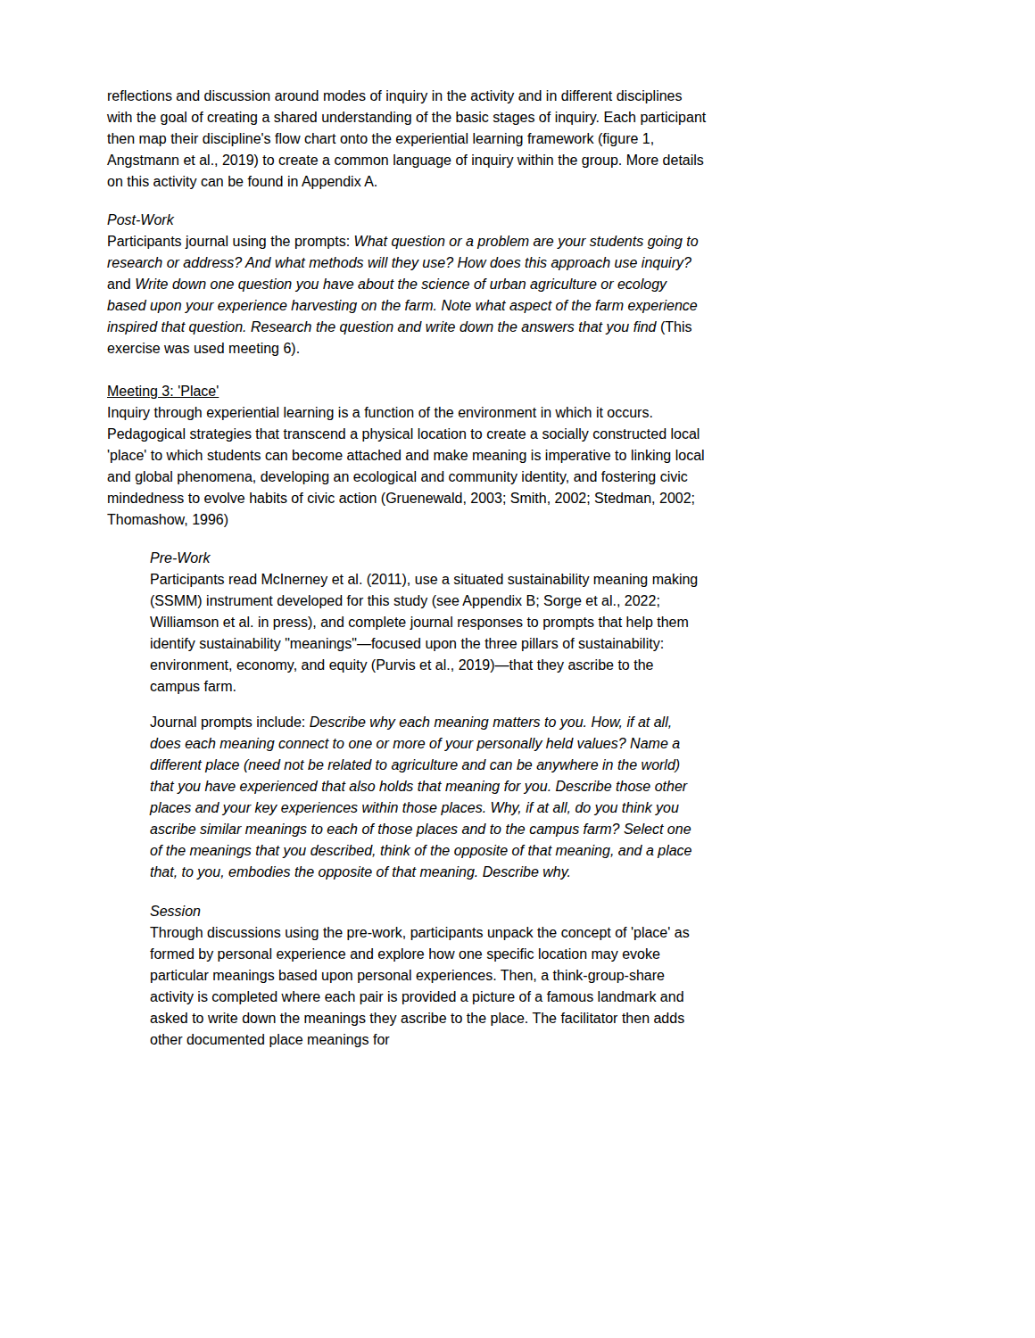reflections and discussion around modes of inquiry in the activity and in different disciplines with the goal of creating a shared understanding of the basic stages of inquiry. Each participant then map their discipline's flow chart onto the experiential learning framework (figure 1, Angstmann et al., 2019) to create a common language of inquiry within the group. More details on this activity can be found in Appendix A.
Post-Work
Participants journal using the prompts: What question or a problem are your students going to research or address? And what methods will they use? How does this approach use inquiry? and Write down one question you have about the science of urban agriculture or ecology based upon your experience harvesting on the farm. Note what aspect of the farm experience inspired that question. Research the question and write down the answers that you find (This exercise was used meeting 6).
Meeting 3: 'Place'
Inquiry through experiential learning is a function of the environment in which it occurs. Pedagogical strategies that transcend a physical location to create a socially constructed local 'place' to which students can become attached and make meaning is imperative to linking local and global phenomena, developing an ecological and community identity, and fostering civic mindedness to evolve habits of civic action (Gruenewald, 2003; Smith, 2002; Stedman, 2002; Thomashow, 1996)
Pre-Work
Participants read McInerney et al. (2011), use a situated sustainability meaning making (SSMM) instrument developed for this study (see Appendix B; Sorge et al., 2022; Williamson et al. in press), and complete journal responses to prompts that help them identify sustainability "meanings"—focused upon the three pillars of sustainability: environment, economy, and equity (Purvis et al., 2019)—that they ascribe to the campus farm.
Journal prompts include: Describe why each meaning matters to you. How, if at all, does each meaning connect to one or more of your personally held values? Name a different place (need not be related to agriculture and can be anywhere in the world) that you have experienced that also holds that meaning for you. Describe those other places and your key experiences within those places. Why, if at all, do you think you ascribe similar meanings to each of those places and to the campus farm? Select one of the meanings that you described, think of the opposite of that meaning, and a place that, to you, embodies the opposite of that meaning. Describe why.
Session
Through discussions using the pre-work, participants unpack the concept of 'place' as formed by personal experience and explore how one specific location may evoke particular meanings based upon personal experiences. Then, a think-group-share activity is completed where each pair is provided a picture of a famous landmark and asked to write down the meanings they ascribe to the place. The facilitator then adds other documented place meanings for